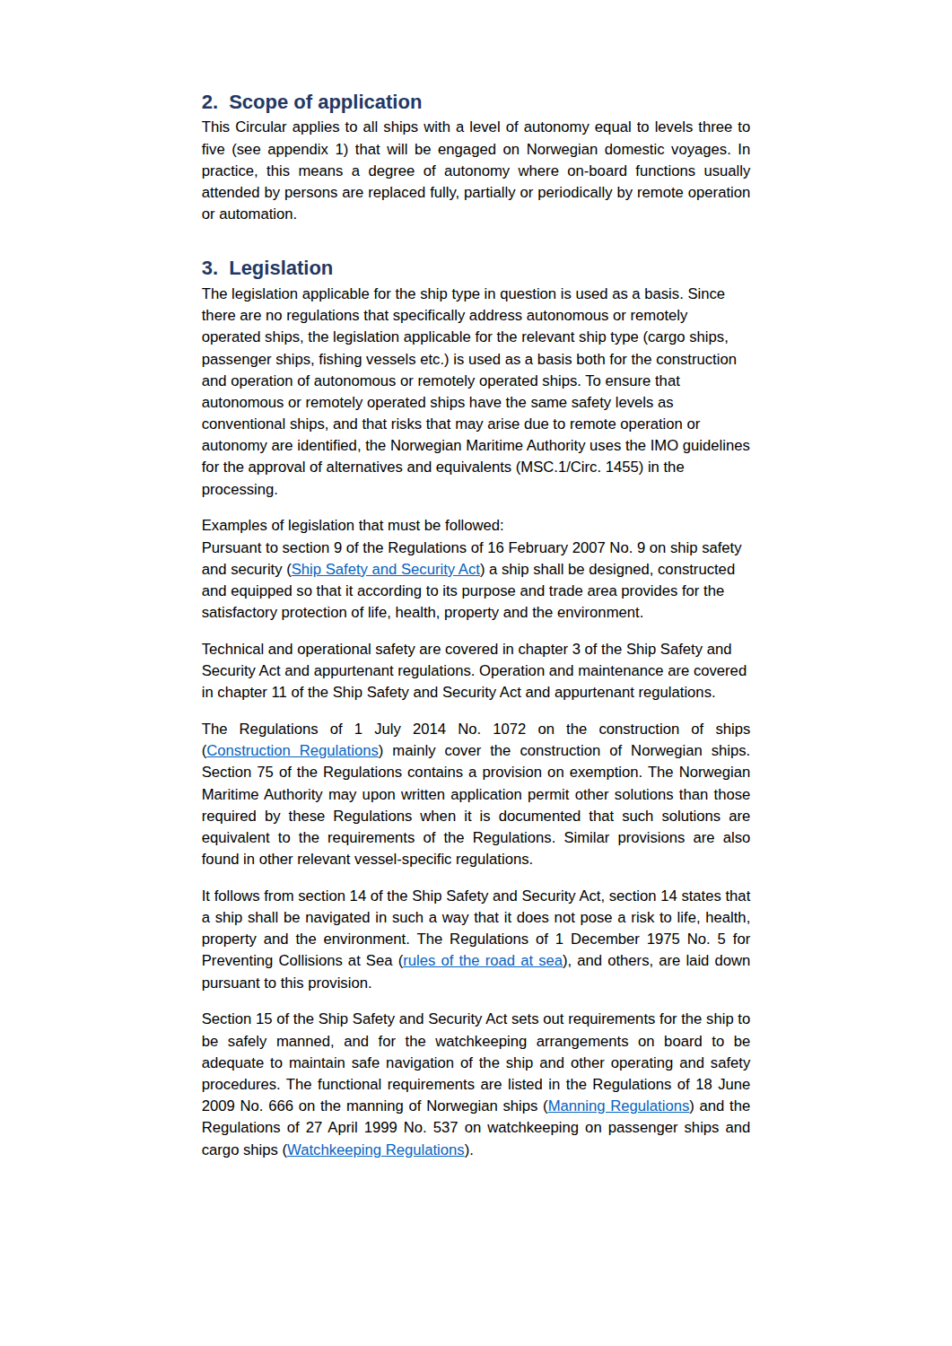2. Scope of application
This Circular applies to all ships with a level of autonomy equal to levels three to five (see appendix 1) that will be engaged on Norwegian domestic voyages. In practice, this means a degree of autonomy where on-board functions usually attended by persons are replaced fully, partially or periodically by remote operation or automation.
3. Legislation
The legislation applicable for the ship type in question is used as a basis. Since there are no regulations that specifically address autonomous or remotely operated ships, the legislation applicable for the relevant ship type (cargo ships, passenger ships, fishing vessels etc.) is used as a basis both for the construction and operation of autonomous or remotely operated ships. To ensure that autonomous or remotely operated ships have the same safety levels as conventional ships, and that risks that may arise due to remote operation or autonomy are identified, the Norwegian Maritime Authority uses the IMO guidelines for the approval of alternatives and equivalents (MSC.1/Circ. 1455) in the processing.
Examples of legislation that must be followed:
Pursuant to section 9 of the Regulations of 16 February 2007 No. 9 on ship safety and security (Ship Safety and Security Act) a ship shall be designed, constructed and equipped so that it according to its purpose and trade area provides for the satisfactory protection of life, health, property and the environment.
Technical and operational safety are covered in chapter 3 of the Ship Safety and Security Act and appurtenant regulations. Operation and maintenance are covered in chapter 11 of the Ship Safety and Security Act and appurtenant regulations.
The Regulations of 1 July 2014 No. 1072 on the construction of ships (Construction Regulations) mainly cover the construction of Norwegian ships. Section 75 of the Regulations contains a provision on exemption. The Norwegian Maritime Authority may upon written application permit other solutions than those required by these Regulations when it is documented that such solutions are equivalent to the requirements of the Regulations. Similar provisions are also found in other relevant vessel-specific regulations.
It follows from section 14 of the Ship Safety and Security Act, section 14 states that a ship shall be navigated in such a way that it does not pose a risk to life, health, property and the environment. The Regulations of 1 December 1975 No. 5 for Preventing Collisions at Sea (rules of the road at sea), and others, are laid down pursuant to this provision.
Section 15 of the Ship Safety and Security Act sets out requirements for the ship to be safely manned, and for the watchkeeping arrangements on board to be adequate to maintain safe navigation of the ship and other operating and safety procedures. The functional requirements are listed in the Regulations of 18 June 2009 No. 666 on the manning of Norwegian ships (Manning Regulations) and the Regulations of 27 April 1999 No. 537 on watchkeeping on passenger ships and cargo ships (Watchkeeping Regulations).